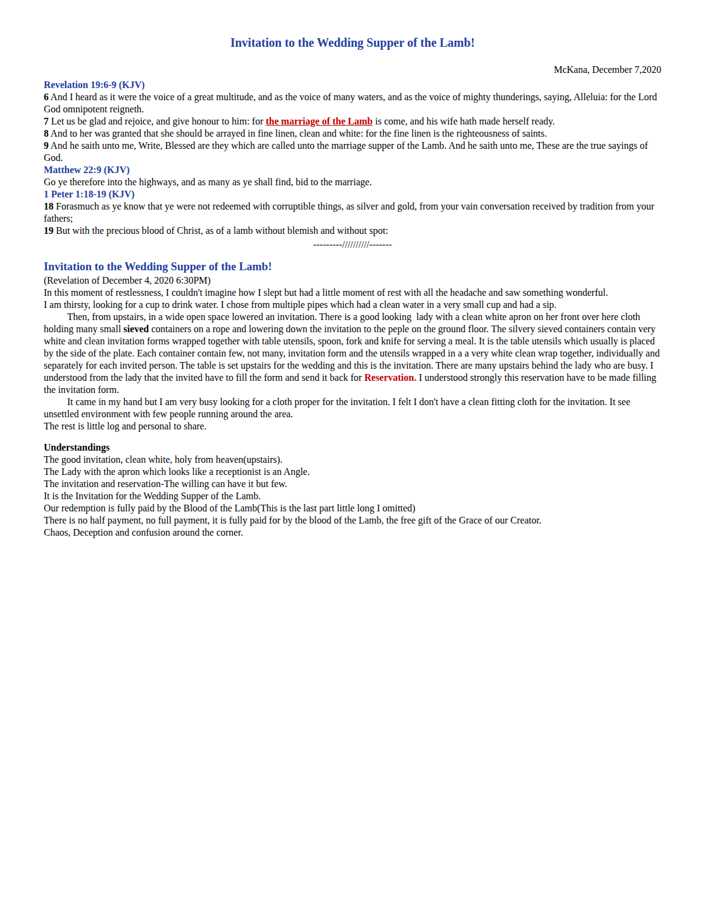Invitation to the Wedding Supper of the Lamb!
McKana, December 7,2020
Revelation 19:6-9 (KJV)
6 And I heard as it were the voice of a great multitude, and as the voice of many waters, and as the voice of mighty thunderings, saying, Alleluia: for the Lord God omnipotent reigneth.
7 Let us be glad and rejoice, and give honour to him: for the marriage of the Lamb is come, and his wife hath made herself ready.
8 And to her was granted that she should be arrayed in fine linen, clean and white: for the fine linen is the righteousness of saints.
9 And he saith unto me, Write, Blessed are they which are called unto the marriage supper of the Lamb. And he saith unto me, These are the true sayings of God.
Matthew 22:9 (KJV)
Go ye therefore into the highways, and as many as ye shall find, bid to the marriage.
1 Peter 1:18-19 (KJV)
18 Forasmuch as ye know that ye were not redeemed with corruptible things, as silver and gold, from your vain conversation received by tradition from your fathers;
19 But with the precious blood of Christ, as of a lamb without blemish and without spot:
---------//////////-------
Invitation to the Wedding Supper of the Lamb!
(Revelation of December 4, 2020 6:30PM)
In this moment of restlessness, I couldn't imagine how I slept but had a little moment of rest with all the headache and saw something wonderful.
I am thirsty, looking for a cup to drink water. I chose from multiple pipes which had a clean water in a very small cup and had a sip.
Then, from upstairs, in a wide open space lowered an invitation. There is a good looking lady with a clean white apron on her front over here cloth holding many small sieved containers on a rope and lowering down the invitation to the peple on the ground floor. The silvery sieved containers contain very white and clean invitation forms wrapped together with table utensils, spoon, fork and knife for serving a meal. It is the table utensils which usually is placed by the side of the plate. Each container contain few, not many, invitation form and the utensils wrapped in a a very white clean wrap together, individually and separately for each invited person. The table is set upstairs for the wedding and this is the invitation. There are many upstairs behind the lady who are busy. I understood from the lady that the invited have to fill the form and send it back for Reservation. I understood strongly this reservation have to be made filling the invitation form.
It came in my hand but I am very busy looking for a cloth proper for the invitation. I felt I don't have a clean fitting cloth for the invitation. It see unsettled environment with few people running around the area.
The rest is little log and personal to share.
Understandings
The good invitation, clean white, holy from heaven(upstairs).
The Lady with the apron which looks like a receptionist is an Angle.
The invitation and reservation-The willing can have it but few.
It is the Invitation for the Wedding Supper of the Lamb.
Our redemption is fully paid by the Blood of the Lamb(This is the last part little long I omitted)
There is no half payment, no full payment, it is fully paid for by the blood of the Lamb, the free gift of the Grace of our Creator.
Chaos, Deception and confusion around the corner.